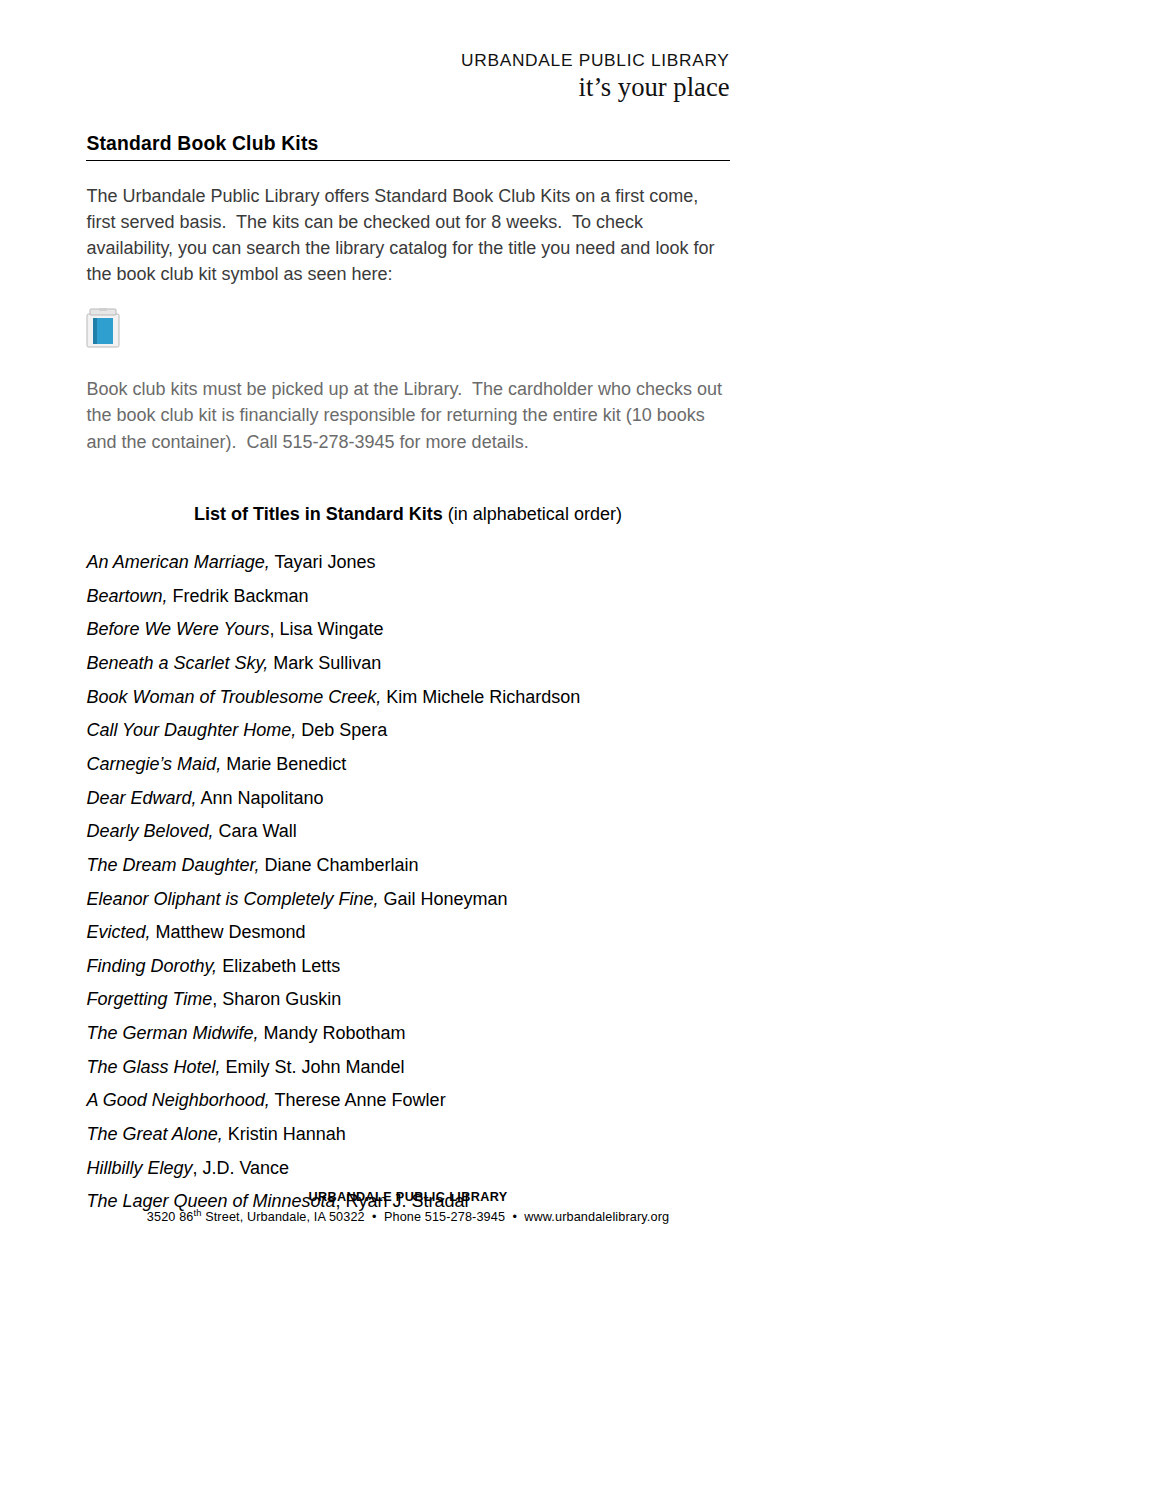URBANDALE PUBLIC LIBRARY
it’s your place
Standard Book Club Kits
The Urbandale Public Library offers Standard Book Club Kits on a first come, first served basis. The kits can be checked out for 8 weeks. To check availability, you can search the library catalog for the title you need and look for the book club kit symbol as seen here:
Book club kits must be picked up at the Library. The cardholder who checks out the book club kit is financially responsible for returning the entire kit (10 books and the container). Call 515-278-3945 for more details.
List of Titles in Standard Kits (in alphabetical order)
An American Marriage, Tayari Jones
Beartown, Fredrik Backman
Before We Were Yours, Lisa Wingate
Beneath a Scarlet Sky, Mark Sullivan
Book Woman of Troublesome Creek, Kim Michele Richardson
Call Your Daughter Home, Deb Spera
Carnegie’s Maid, Marie Benedict
Dear Edward, Ann Napolitano
Dearly Beloved, Cara Wall
The Dream Daughter, Diane Chamberlain
Eleanor Oliphant is Completely Fine, Gail Honeyman
Evicted, Matthew Desmond
Finding Dorothy, Elizabeth Letts
Forgetting Time, Sharon Guskin
The German Midwife, Mandy Robotham
The Glass Hotel, Emily St. John Mandel
A Good Neighborhood, Therese Anne Fowler
The Great Alone, Kristin Hannah
Hillbilly Elegy, J.D. Vance
The Lager Queen of Minnesota, Ryan J. Stradal
URBANDALE PUBLIC LIBRARY
3520 86th Street, Urbandale, IA 50322 • Phone 515-278-3945 • www.urbandalelibrary.org